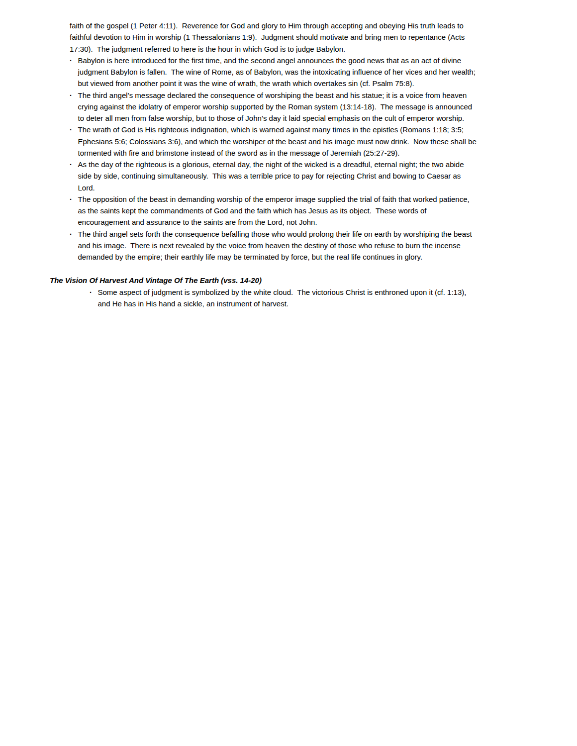faith of the gospel (1 Peter 4:11). Reverence for God and glory to Him through accepting and obeying His truth leads to faithful devotion to Him in worship (1 Thessalonians 1:9). Judgment should motivate and bring men to repentance (Acts 17:30). The judgment referred to here is the hour in which God is to judge Babylon.
Babylon is here introduced for the first time, and the second angel announces the good news that as an act of divine judgment Babylon is fallen. The wine of Rome, as of Babylon, was the intoxicating influence of her vices and her wealth; but viewed from another point it was the wine of wrath, the wrath which overtakes sin (cf. Psalm 75:8).
The third angel’s message declared the consequence of worshiping the beast and his statue; it is a voice from heaven crying against the idolatry of emperor worship supported by the Roman system (13:14-18). The message is announced to deter all men from false worship, but to those of John’s day it laid special emphasis on the cult of emperor worship.
The wrath of God is His righteous indignation, which is warned against many times in the epistles (Romans 1:18; 3:5; Ephesians 5:6; Colossians 3:6), and which the worshiper of the beast and his image must now drink. Now these shall be tormented with fire and brimstone instead of the sword as in the message of Jeremiah (25:27-29).
As the day of the righteous is a glorious, eternal day, the night of the wicked is a dreadful, eternal night; the two abide side by side, continuing simultaneously. This was a terrible price to pay for rejecting Christ and bowing to Caesar as Lord.
The opposition of the beast in demanding worship of the emperor image supplied the trial of faith that worked patience, as the saints kept the commandments of God and the faith which has Jesus as its object. These words of encouragement and assurance to the saints are from the Lord, not John.
The third angel sets forth the consequence befalling those who would prolong their life on earth by worshiping the beast and his image. There is next revealed by the voice from heaven the destiny of those who refuse to burn the incense demanded by the empire; their earthly life may be terminated by force, but the real life continues in glory.
The Vision Of Harvest And Vintage Of The Earth (vss. 14-20)
Some aspect of judgment is symbolized by the white cloud. The victorious Christ is enthroned upon it (cf. 1:13), and He has in His hand a sickle, an instrument of harvest.